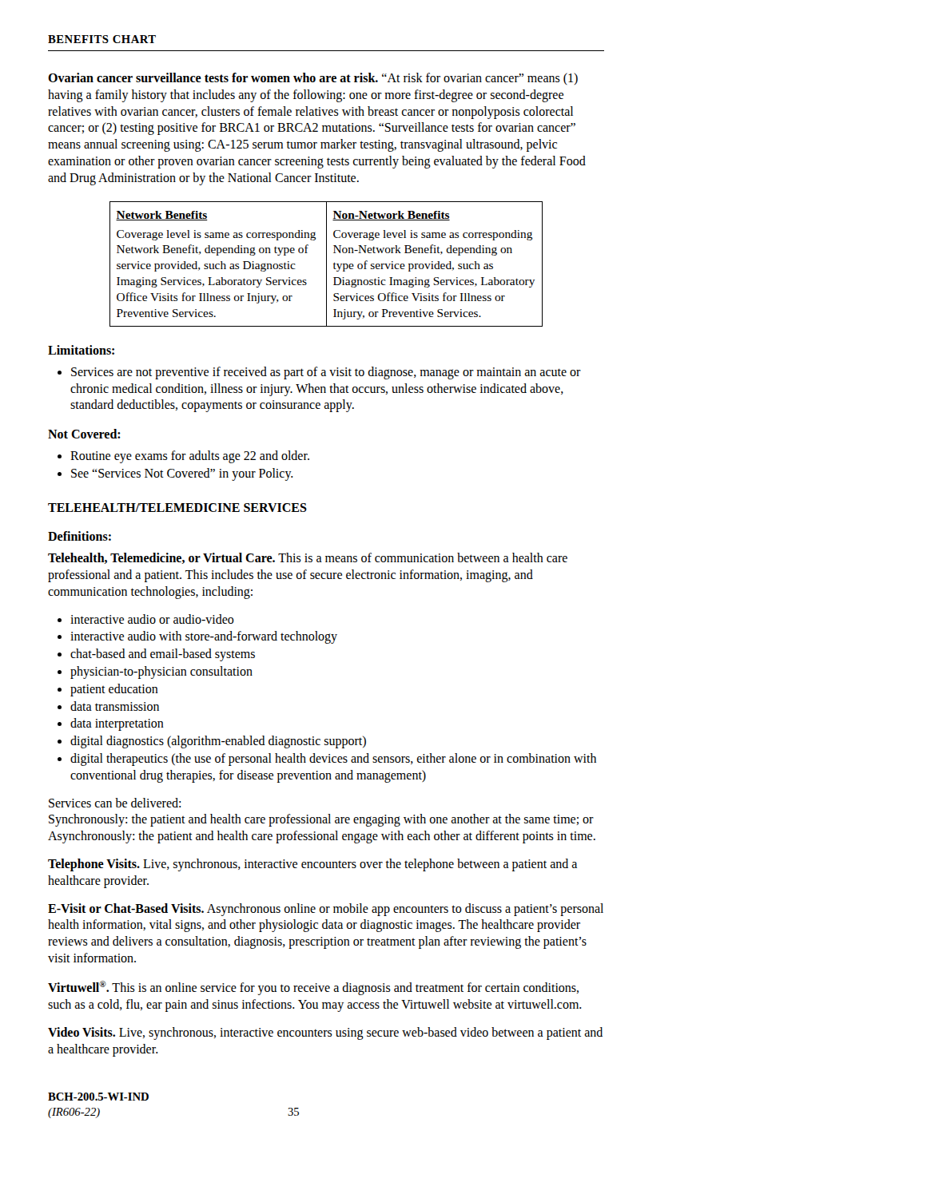BENEFITS CHART
Ovarian cancer surveillance tests for women who are at risk. “At risk for ovarian cancer” means (1) having a family history that includes any of the following: one or more first-degree or second-degree relatives with ovarian cancer, clusters of female relatives with breast cancer or nonpolyposis colorectal cancer; or (2) testing positive for BRCA1 or BRCA2 mutations. “Surveillance tests for ovarian cancer” means annual screening using: CA-125 serum tumor marker testing, transvaginal ultrasound, pelvic examination or other proven ovarian cancer screening tests currently being evaluated by the federal Food and Drug Administration or by the National Cancer Institute.
| Network Benefits | Non-Network Benefits |
| Coverage level is same as corresponding Network Benefit, depending on type of service provided, such as Diagnostic Imaging Services, Laboratory Services Office Visits for Illness or Injury, or Preventive Services. | Coverage level is same as corresponding Non-Network Benefit, depending on type of service provided, such as Diagnostic Imaging Services, Laboratory Services Office Visits for Illness or Injury, or Preventive Services. |
Limitations:
Services are not preventive if received as part of a visit to diagnose, manage or maintain an acute or chronic medical condition, illness or injury. When that occurs, unless otherwise indicated above, standard deductibles, copayments or coinsurance apply.
Not Covered:
Routine eye exams for adults age 22 and older.
See “Services Not Covered” in your Policy.
TELEHEALTH/TELEMEDICINE SERVICES
Definitions:
Telehealth, Telemedicine, or Virtual Care. This is a means of communication between a health care professional and a patient. This includes the use of secure electronic information, imaging, and communication technologies, including:
interactive audio or audio-video
interactive audio with store-and-forward technology
chat-based and email-based systems
physician-to-physician consultation
patient education
data transmission
data interpretation
digital diagnostics (algorithm-enabled diagnostic support)
digital therapeutics (the use of personal health devices and sensors, either alone or in combination with conventional drug therapies, for disease prevention and management)
Services can be delivered:
Synchronously: the patient and health care professional are engaging with one another at the same time; or
Asynchronously: the patient and health care professional engage with each other at different points in time.
Telephone Visits. Live, synchronous, interactive encounters over the telephone between a patient and a healthcare provider.
E-Visit or Chat-Based Visits. Asynchronous online or mobile app encounters to discuss a patient’s personal health information, vital signs, and other physiologic data or diagnostic images. The healthcare provider reviews and delivers a consultation, diagnosis, prescription or treatment plan after reviewing the patient’s visit information.
Virtuwell®. This is an online service for you to receive a diagnosis and treatment for certain conditions, such as a cold, flu, ear pain and sinus infections. You may access the Virtuwell website at virtuwell.com.
Video Visits. Live, synchronous, interactive encounters using secure web-based video between a patient and a healthcare provider.
BCH-200.5-WI-IND
(IR606-22) 35